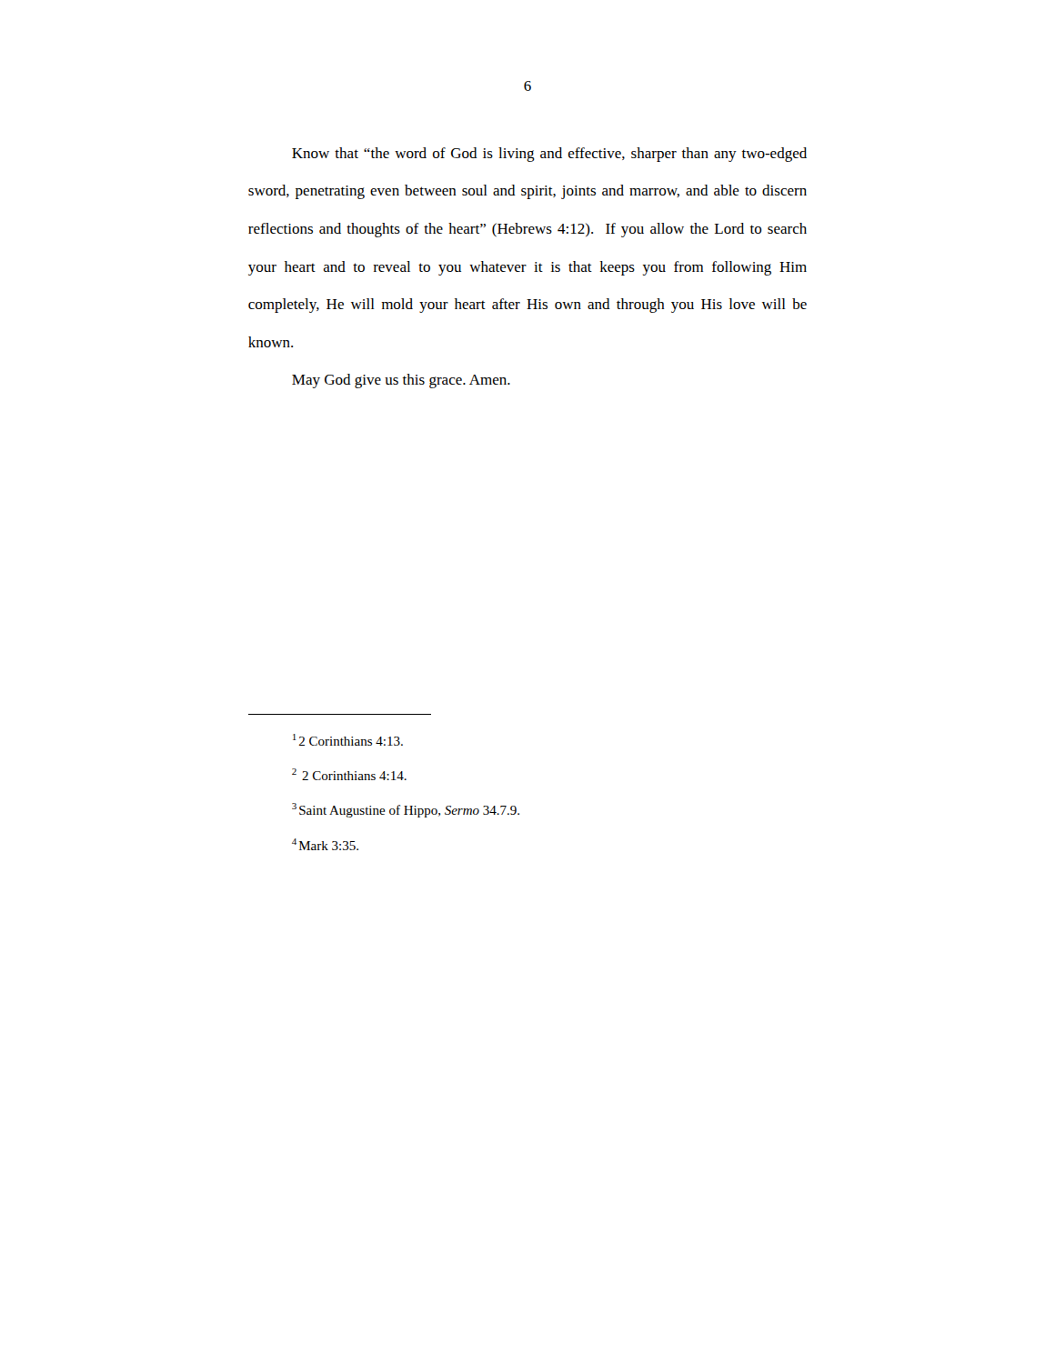6
Know that “the word of God is living and effective, sharper than any two-edged sword, penetrating even between soul and spirit, joints and marrow, and able to discern reflections and thoughts of the heart” (Hebrews 4:12). If you allow the Lord to search your heart and to reveal to you whatever it is that keeps you from following Him completely, He will mold your heart after His own and through you His love will be known.
May God give us this grace. Amen.
12 Corinthians 4:13.
2 2 Corinthians 4:14.
3Saint Augustine of Hippo, Sermo 34.7.9.
4Mark 3:35.